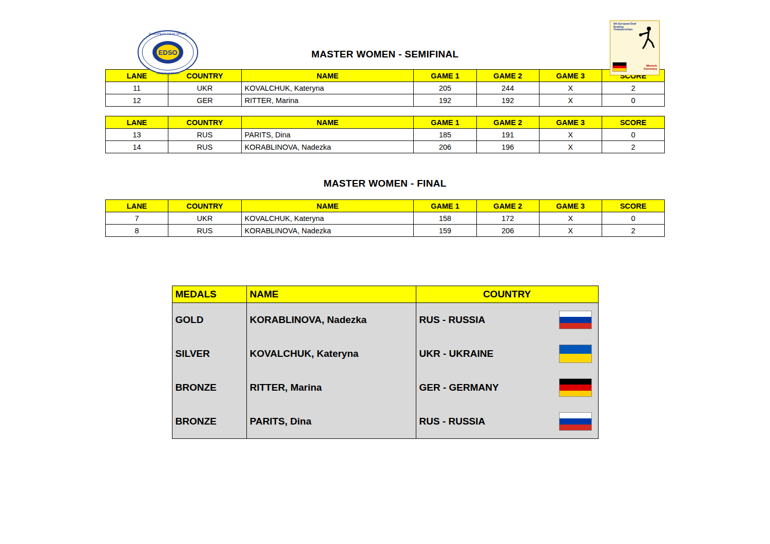EDSO EUROPEAN DEAF SPORT ORGANIZATION
9th European Deaf Bowling Championships
Munich
Germany
MASTER WOMEN - SEMIFINAL
| LANE | COUNTRY | NAME | GAME 1 | GAME 2 | GAME 3 | SCORE |
| --- | --- | --- | --- | --- | --- | --- |
| 11 | UKR | KOVALCHUK, Kateryna | 205 | 244 | X | 2 |
| 12 | GER | RITTER, Marina | 192 | 192 | X | 0 |
| LANE | COUNTRY | NAME | GAME 1 | GAME 2 | GAME 3 | SCORE |
| --- | --- | --- | --- | --- | --- | --- |
| 13 | RUS | PARITS, Dina | 185 | 191 | X | 0 |
| 14 | RUS | KORABLINOVA, Nadezka | 206 | 196 | X | 2 |
MASTER WOMEN - FINAL
| LANE | COUNTRY | NAME | GAME 1 | GAME 2 | GAME 3 | SCORE |
| --- | --- | --- | --- | --- | --- | --- |
| 7 | UKR | KOVALCHUK, Kateryna | 158 | 172 | X | 0 |
| 8 | RUS | KORABLINOVA, Nadezka | 159 | 206 | X | 2 |
| MEDALS | NAME | COUNTRY |
| --- | --- | --- |
| GOLD | KORABLINOVA, Nadezka | RUS - RUSSIA |
| SILVER | KOVALCHUK, Kateryna | UKR - UKRAINE |
| BRONZE | RITTER, Marina | GER - GERMANY |
| BRONZE | PARITS, Dina | RUS - RUSSIA |